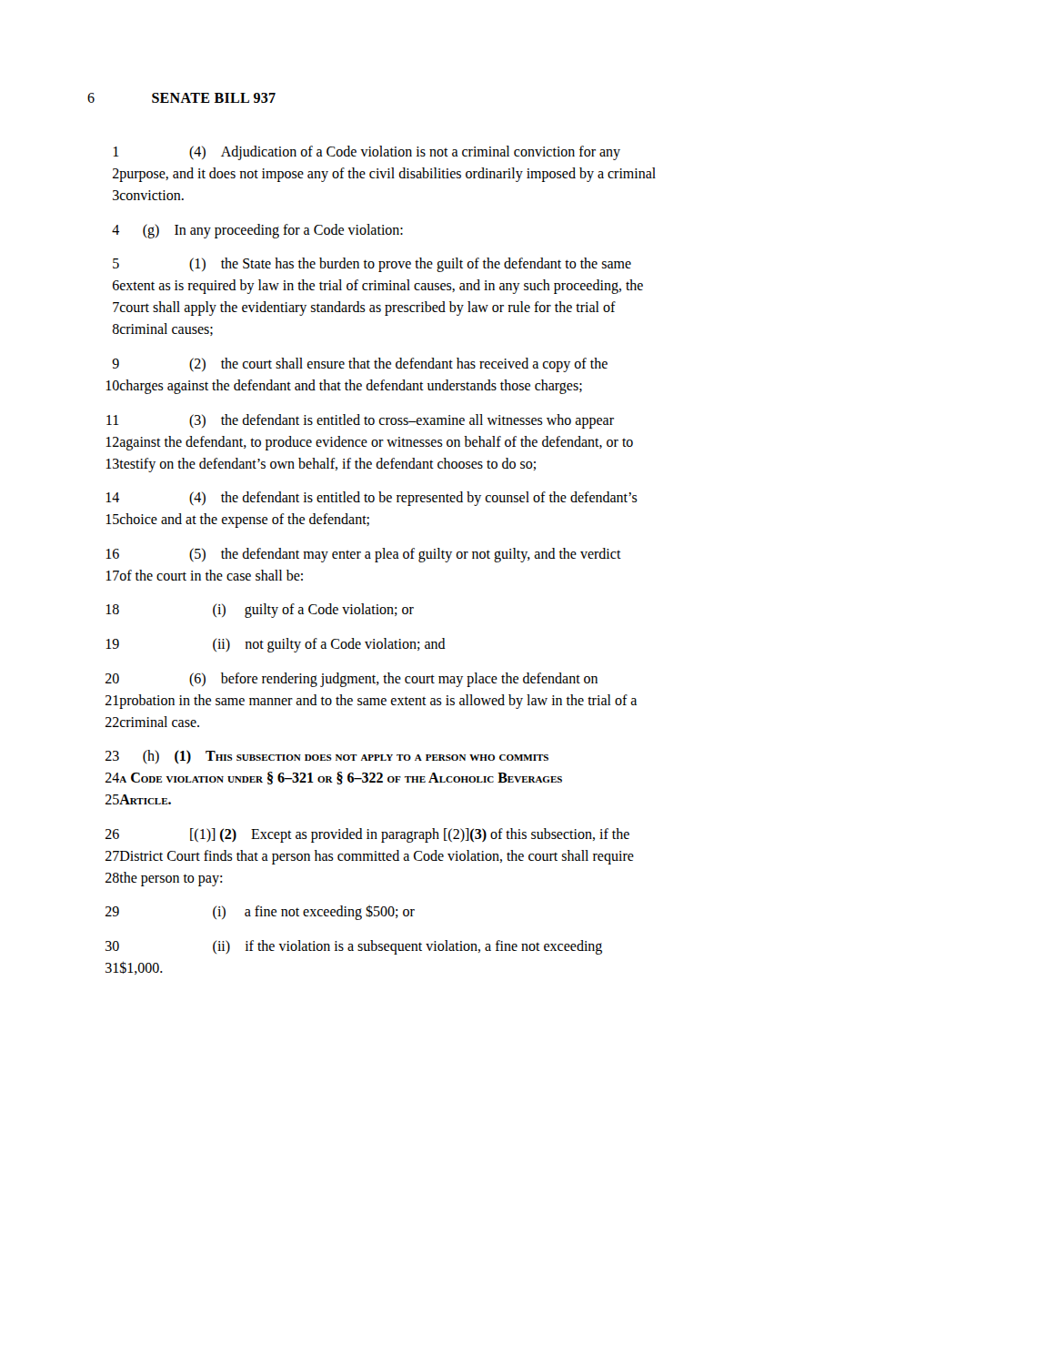6 SENATE BILL 937
| 1 | (4) Adjudication of a Code violation is not a criminal conviction for any |
| 2 | purpose, and it does not impose any of the civil disabilities ordinarily imposed by a criminal |
| 3 | conviction. |
| 4 | (g) In any proceeding for a Code violation: |
| 5 | (1) the State has the burden to prove the guilt of the defendant to the same |
| 6 | extent as is required by law in the trial of criminal causes, and in any such proceeding, the |
| 7 | court shall apply the evidentiary standards as prescribed by law or rule for the trial of |
| 8 | criminal causes; |
| 9 | (2) the court shall ensure that the defendant has received a copy of the |
| 10 | charges against the defendant and that the defendant understands those charges; |
| 11 | (3) the defendant is entitled to cross–examine all witnesses who appear |
| 12 | against the defendant, to produce evidence or witnesses on behalf of the defendant, or to |
| 13 | testify on the defendant’s own behalf, if the defendant chooses to do so; |
| 14 | (4) the defendant is entitled to be represented by counsel of the defendant’s |
| 15 | choice and at the expense of the defendant; |
| 16 | (5) the defendant may enter a plea of guilty or not guilty, and the verdict |
| 17 | of the court in the case shall be: |
| 18 | (i) guilty of a Code violation; or |
| 19 | (ii) not guilty of a Code violation; and |
| 20 | (6) before rendering judgment, the court may place the defendant on |
| 21 | probation in the same manner and to the same extent as is allowed by law in the trial of a |
| 22 | criminal case. |
| 23 | (h) (1) This subsection does not apply to a person who commits |
| 24 | a Code violation under § 6–321 or § 6–322 of the Alcoholic Beverages |
| 25 | Article. |
| 26 | [(1)] (2) Except as provided in paragraph [(2)] (3) of this subsection, if the |
| 27 | District Court finds that a person has committed a Code violation, the court shall require |
| 28 | the person to pay: |
| 29 | (i) a fine not exceeding $500; or |
| 30 | (ii) if the violation is a subsequent violation, a fine not exceeding |
| 31 | $1,000. |